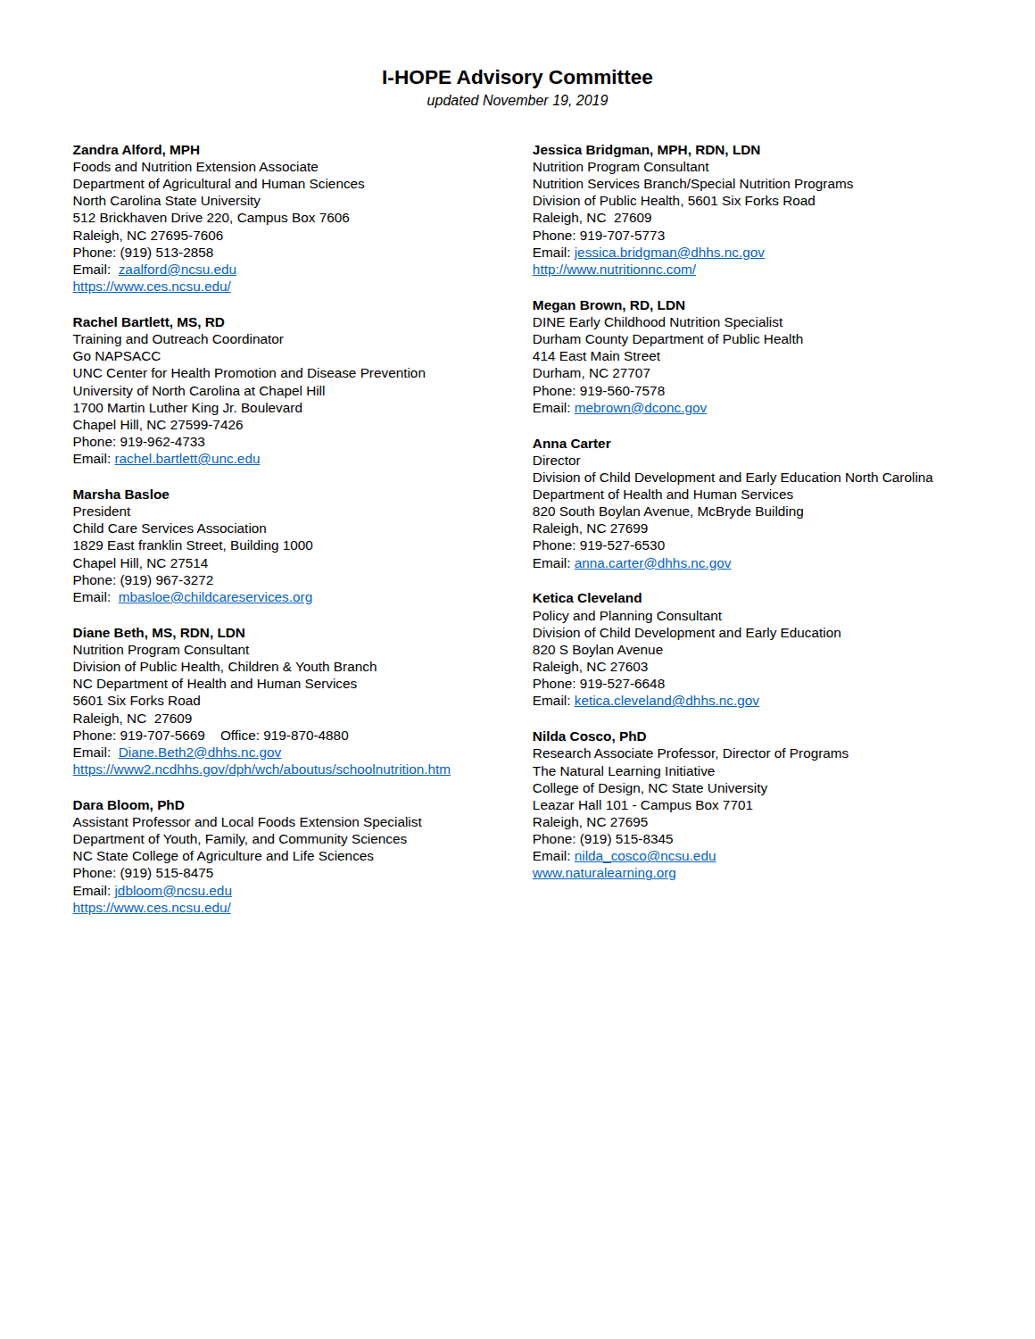I-HOPE Advisory Committee
updated November 19, 2019
Zandra Alford, MPH
Foods and Nutrition Extension Associate
Department of Agricultural and Human Sciences
North Carolina State University
512 Brickhaven Drive 220, Campus Box 7606
Raleigh, NC 27695-7606
Phone: (919) 513-2858
Email: zaalford@ncsu.edu
https://www.ces.ncsu.edu/
Rachel Bartlett, MS, RD
Training and Outreach Coordinator
Go NAPSACC
UNC Center for Health Promotion and Disease Prevention
University of North Carolina at Chapel Hill
1700 Martin Luther King Jr. Boulevard
Chapel Hill, NC 27599-7426
Phone: 919-962-4733
Email: rachel.bartlett@unc.edu
Marsha Basloe
President
Child Care Services Association
1829 East franklin Street, Building 1000
Chapel Hill, NC 27514
Phone: (919) 967-3272
Email: mbasloe@childcareservices.org
Diane Beth, MS, RDN, LDN
Nutrition Program Consultant
Division of Public Health, Children & Youth Branch
NC Department of Health and Human Services
5601 Six Forks Road
Raleigh, NC 27609
Phone: 919-707-5669 Office: 919-870-4880
Email: Diane.Beth2@dhhs.nc.gov
https://www2.ncdhhs.gov/dph/wch/aboutus/schoolnutrition.htm
Dara Bloom, PhD
Assistant Professor and Local Foods Extension Specialist
Department of Youth, Family, and Community Sciences
NC State College of Agriculture and Life Sciences
Phone: (919) 515-8475
Email: jdbloom@ncsu.edu
https://www.ces.ncsu.edu/
Jessica Bridgman, MPH, RDN, LDN
Nutrition Program Consultant
Nutrition Services Branch/Special Nutrition Programs
Division of Public Health, 5601 Six Forks Road
Raleigh, NC 27609
Phone: 919-707-5773
Email: jessica.bridgman@dhhs.nc.gov
http://www.nutritionnc.com/
Megan Brown, RD, LDN
DINE Early Childhood Nutrition Specialist
Durham County Department of Public Health
414 East Main Street
Durham, NC 27707
Phone: 919-560-7578
Email: mebrown@dconc.gov
Anna Carter
Director
Division of Child Development and Early Education North Carolina Department of Health and Human Services
820 South Boylan Avenue, McBryde Building
Raleigh, NC 27699
Phone: 919-527-6530
Email: anna.carter@dhhs.nc.gov
Ketica Cleveland
Policy and Planning Consultant
Division of Child Development and Early Education
820 S Boylan Avenue
Raleigh, NC 27603
Phone: 919-527-6648
Email: ketica.cleveland@dhhs.nc.gov
Nilda Cosco, PhD
Research Associate Professor, Director of Programs
The Natural Learning Initiative
College of Design, NC State University
Leazar Hall 101 - Campus Box 7701
Raleigh, NC 27695
Phone: (919) 515-8345
Email: nilda_cosco@ncsu.edu
www.naturalearning.org